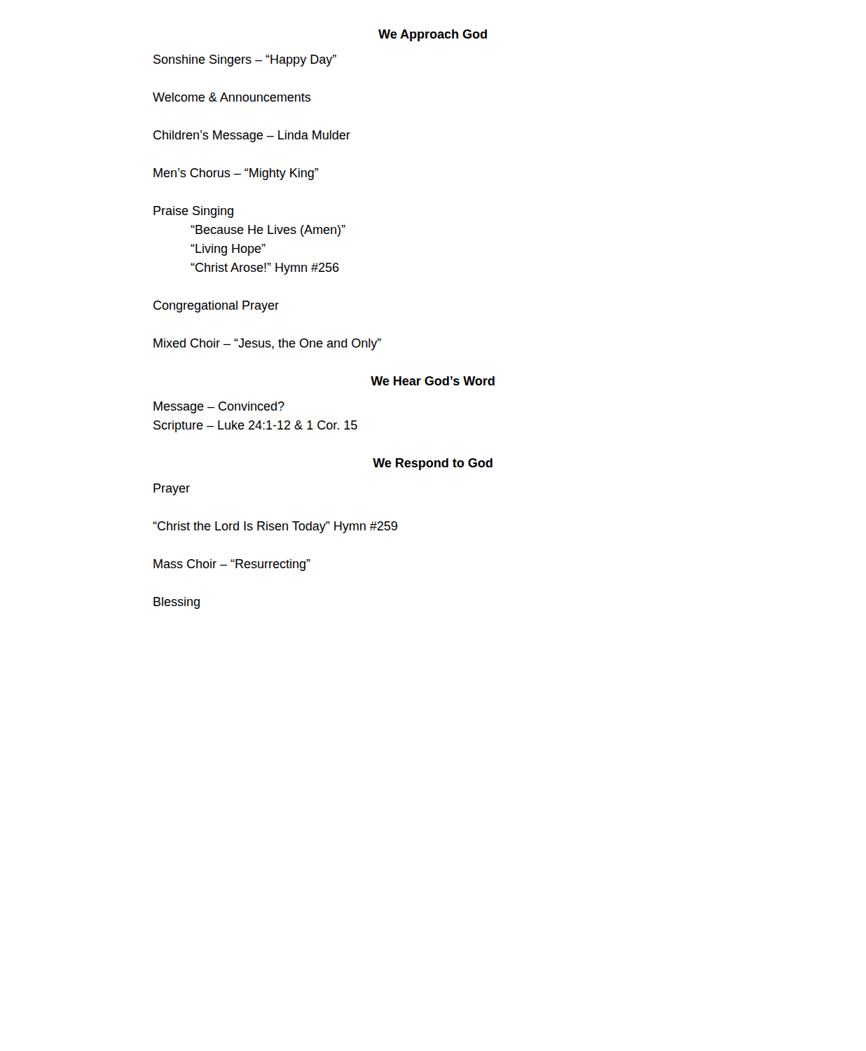We Approach God
Sonshine Singers – “Happy Day”
Welcome & Announcements
Children’s Message – Linda Mulder
Men’s Chorus – “Mighty King”
Praise Singing
“Because He Lives (Amen)”
“Living Hope”
“Christ Arose!” Hymn #256
Congregational Prayer
Mixed Choir – “Jesus, the One and Only”
We Hear God’s Word
Message – Convinced?
Scripture – Luke 24:1-12 & 1 Cor. 15
We Respond to God
Prayer
“Christ the Lord Is Risen Today” Hymn #259
Mass Choir – “Resurrecting”
Blessing